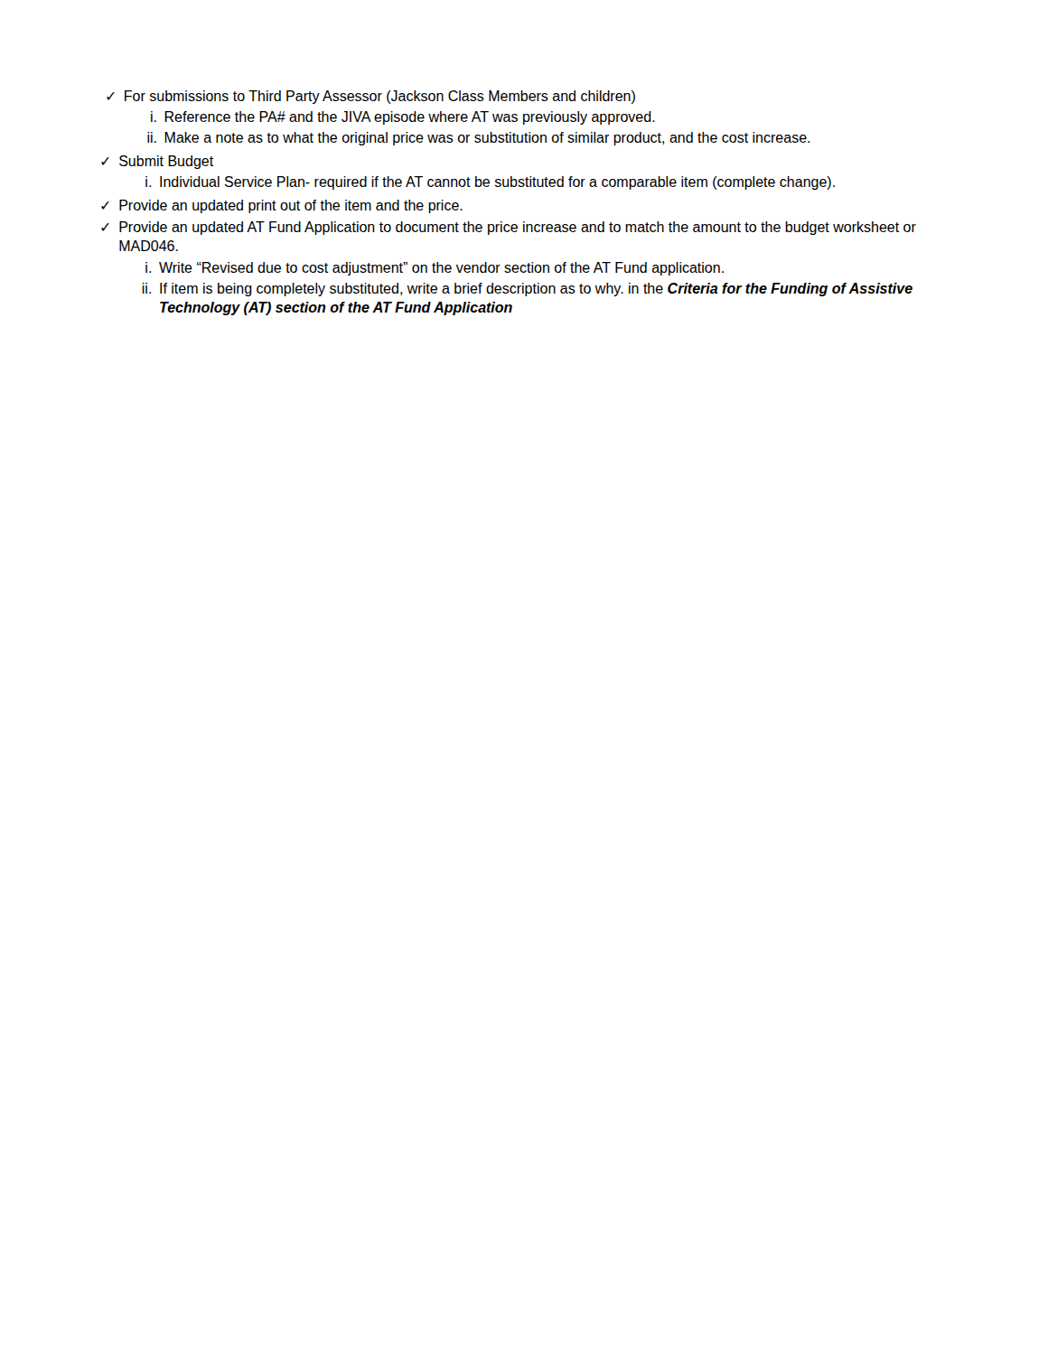For submissions to Third Party Assessor (Jackson Class Members and children)
Reference the PA# and the JIVA episode where AT was previously approved.
Make a note as to what the original price was or substitution of similar product, and the cost increase.
Submit Budget
Individual Service Plan- required if the AT cannot be substituted for a comparable item (complete change).
Provide an updated print out of the item and the price.
Provide an updated AT Fund Application to document the price increase and to match the amount to the budget worksheet or MAD046.
Write “Revised due to cost adjustment” on the vendor section of the AT Fund application.
If item is being completely substituted, write a brief description as to why. in the Criteria for the Funding of Assistive Technology (AT) section of the AT Fund Application